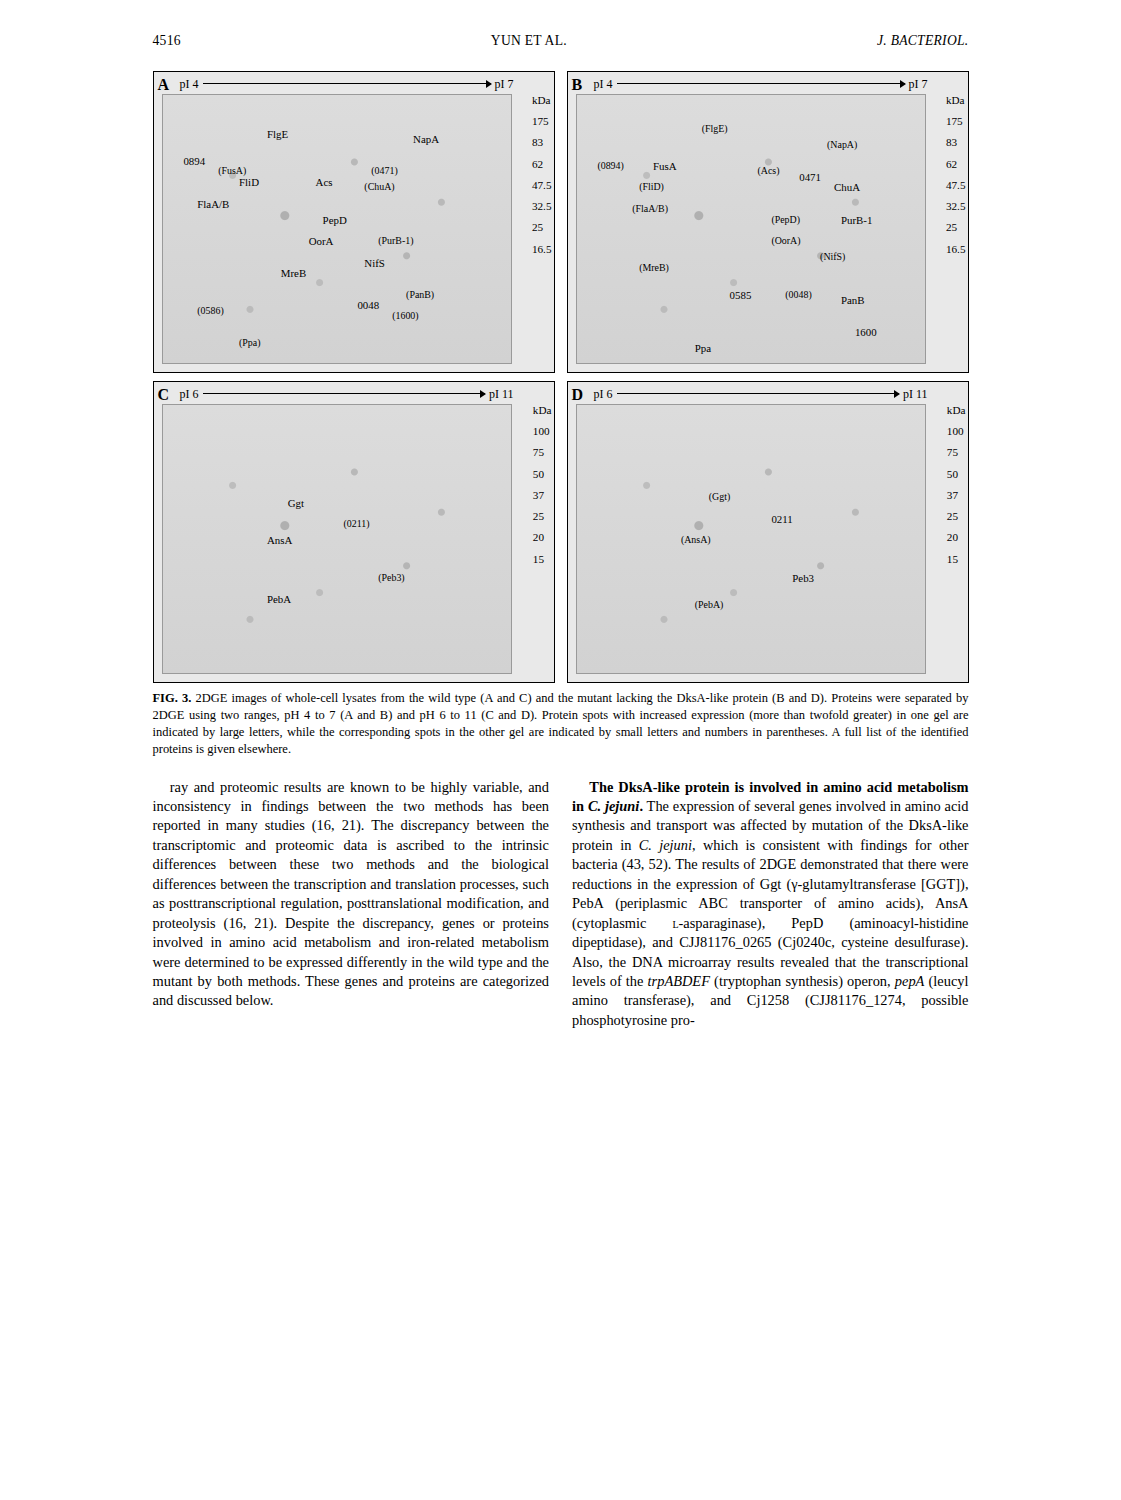4516 YUN ET AL. J. BACTERIOL.
A
pI 4 pI 7
kDa
175
83
62
47.5
32.5
25
16.5
0894 (FusA) FlgE NapA FliD Acs (0471) (ChuA) FlaA/B PepD OorA (PurB-1) NifS MreB (0586) 0048 (PanB) (1600) (Ppa)
B
pI 4 pI 7
kDa
175
83
62
47.5
32.5
25
16.5
(FlgE) (NapA) (0894) FusA (Acs) 0471 (FliD) ChuA (FlaA/B) (PepD) PurB-1 (OorA) (NifS) (MreB) 0585 (0048) PanB 1600 Ppa
C
pI 6 pI 11
kDa
100
75
50
37
25
20
15
Ggt (0211) AnsA (Peb3) PebA
D
pI 6 pI 11
kDa
100
75
50
37
25
20
15
(Ggt) 0211 (AnsA) Peb3 (PebA)
FIG. 3. 2DGE images of whole-cell lysates from the wild type (A and C) and the mutant lacking the DksA-like protein (B and D). Proteins were separated by 2DGE using two ranges, pH 4 to 7 (A and B) and pH 6 to 11 (C and D). Protein spots with increased expression (more than twofold greater) in one gel are indicated by large letters, while the corresponding spots in the other gel are indicated by small letters and numbers in parentheses. A full list of the identified proteins is given elsewhere.
ray and proteomic results are known to be highly variable, and inconsistency in findings between the two methods has been reported in many studies (16, 21). The discrepancy between the transcriptomic and proteomic data is ascribed to the intrinsic differences between these two methods and the biological differences between the transcription and translation processes, such as posttranscriptional regulation, posttranslational modification, and proteolysis (16, 21). Despite the discrepancy, genes or proteins involved in amino acid metabolism and iron-related metabolism were determined to be expressed differently in the wild type and the mutant by both methods. These genes and proteins are categorized and discussed below.
The DksA-like protein is involved in amino acid metabolism in C. jejuni. The expression of several genes involved in amino acid synthesis and transport was affected by mutation of the DksA-like protein in C. jejuni, which is consistent with findings for other bacteria (43, 52). The results of 2DGE demonstrated that there were reductions in the expression of Ggt (γ-glutamyltransferase [GGT]), PebA (periplasmic ABC transporter of amino acids), AnsA (cytoplasmic l-asparaginase), PepD (aminoacyl-histidine dipeptidase), and CJJ81176_0265 (Cj0240c, cysteine desulfurase). Also, the DNA microarray results revealed that the transcriptional levels of the trpABDEF (tryptophan synthesis) operon, pepA (leucyl amino transferase), and Cj1258 (CJJ81176_1274, possible phosphotyrosine pro-